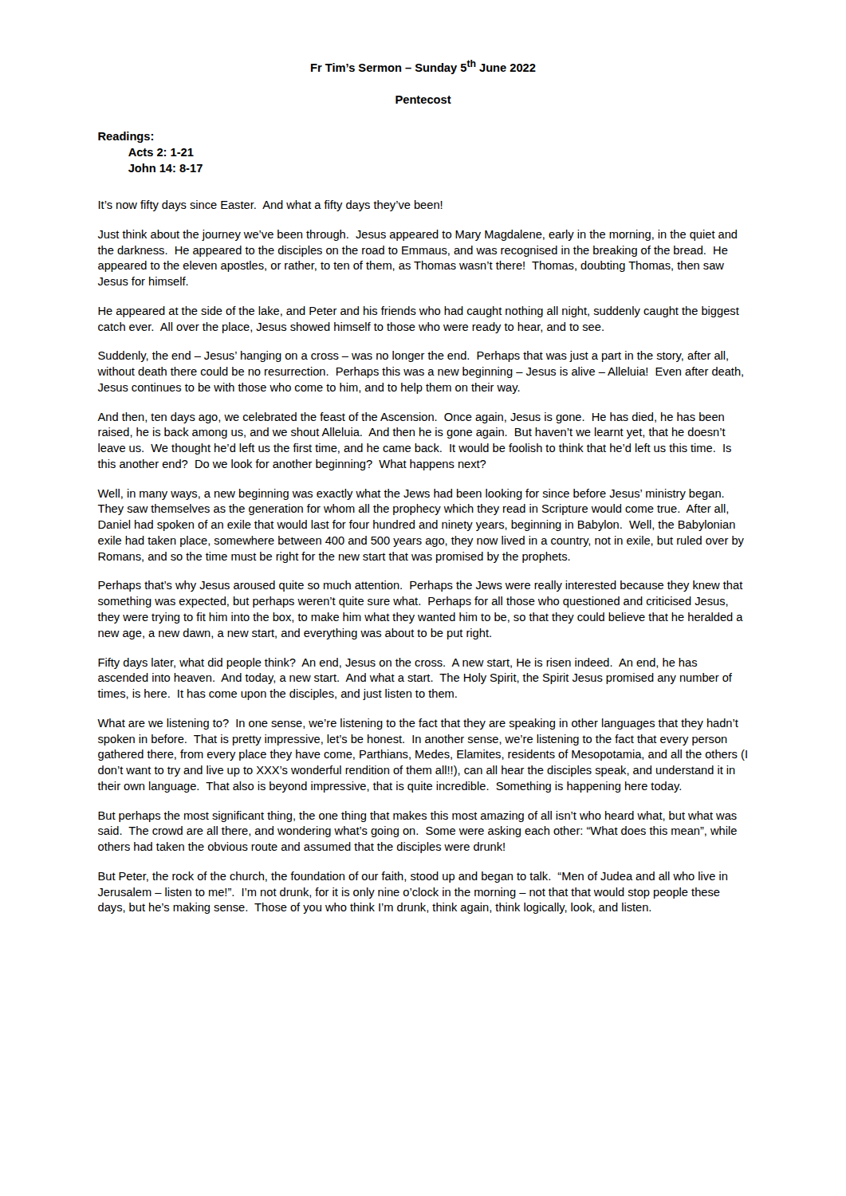Fr Tim’s Sermon – Sunday 5th June 2022
Pentecost
Readings:
Acts 2: 1-21
John 14: 8-17
It’s now fifty days since Easter. And what a fifty days they’ve been!
Just think about the journey we’ve been through. Jesus appeared to Mary Magdalene, early in the morning, in the quiet and the darkness. He appeared to the disciples on the road to Emmaus, and was recognised in the breaking of the bread. He appeared to the eleven apostles, or rather, to ten of them, as Thomas wasn’t there! Thomas, doubting Thomas, then saw Jesus for himself.
He appeared at the side of the lake, and Peter and his friends who had caught nothing all night, suddenly caught the biggest catch ever. All over the place, Jesus showed himself to those who were ready to hear, and to see.
Suddenly, the end – Jesus’ hanging on a cross – was no longer the end. Perhaps that was just a part in the story, after all, without death there could be no resurrection. Perhaps this was a new beginning – Jesus is alive – Alleluia! Even after death, Jesus continues to be with those who come to him, and to help them on their way.
And then, ten days ago, we celebrated the feast of the Ascension. Once again, Jesus is gone. He has died, he has been raised, he is back among us, and we shout Alleluia. And then he is gone again. But haven’t we learnt yet, that he doesn’t leave us. We thought he’d left us the first time, and he came back. It would be foolish to think that he’d left us this time. Is this another end? Do we look for another beginning? What happens next?
Well, in many ways, a new beginning was exactly what the Jews had been looking for since before Jesus’ ministry began. They saw themselves as the generation for whom all the prophecy which they read in Scripture would come true. After all, Daniel had spoken of an exile that would last for four hundred and ninety years, beginning in Babylon. Well, the Babylonian exile had taken place, somewhere between 400 and 500 years ago, they now lived in a country, not in exile, but ruled over by Romans, and so the time must be right for the new start that was promised by the prophets.
Perhaps that’s why Jesus aroused quite so much attention. Perhaps the Jews were really interested because they knew that something was expected, but perhaps weren’t quite sure what. Perhaps for all those who questioned and criticised Jesus, they were trying to fit him into the box, to make him what they wanted him to be, so that they could believe that he heralded a new age, a new dawn, a new start, and everything was about to be put right.
Fifty days later, what did people think? An end, Jesus on the cross. A new start, He is risen indeed. An end, he has ascended into heaven. And today, a new start. And what a start. The Holy Spirit, the Spirit Jesus promised any number of times, is here. It has come upon the disciples, and just listen to them.
What are we listening to? In one sense, we’re listening to the fact that they are speaking in other languages that they hadn’t spoken in before. That is pretty impressive, let’s be honest. In another sense, we’re listening to the fact that every person gathered there, from every place they have come, Parthians, Medes, Elamites, residents of Mesopotamia, and all the others (I don’t want to try and live up to XXX’s wonderful rendition of them all!!), can all hear the disciples speak, and understand it in their own language. That also is beyond impressive, that is quite incredible. Something is happening here today.
But perhaps the most significant thing, the one thing that makes this most amazing of all isn’t who heard what, but what was said. The crowd are all there, and wondering what’s going on. Some were asking each other: “What does this mean”, while others had taken the obvious route and assumed that the disciples were drunk!
But Peter, the rock of the church, the foundation of our faith, stood up and began to talk. “Men of Judea and all who live in Jerusalem – listen to me!”. I’m not drunk, for it is only nine o’clock in the morning – not that that would stop people these days, but he’s making sense. Those of you who think I’m drunk, think again, think logically, look, and listen.